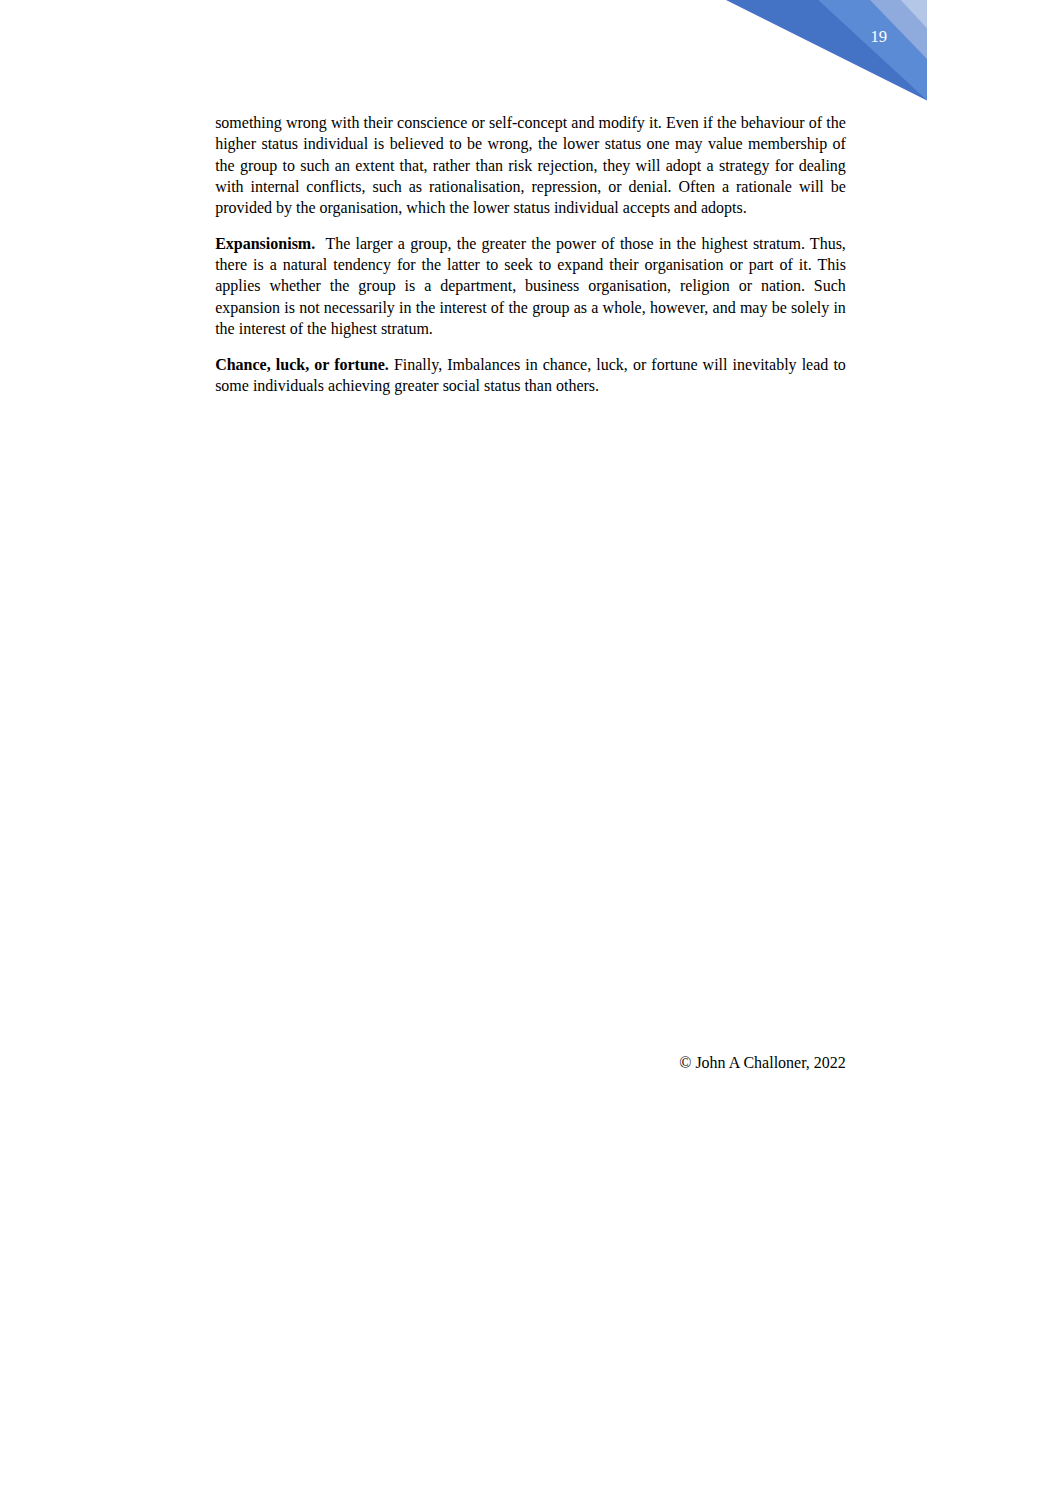19
something wrong with their conscience or self-concept and modify it. Even if the behaviour of the higher status individual is believed to be wrong, the lower status one may value membership of the group to such an extent that, rather than risk rejection, they will adopt a strategy for dealing with internal conflicts, such as rationalisation, repression, or denial. Often a rationale will be provided by the organisation, which the lower status individual accepts and adopts.
Expansionism. The larger a group, the greater the power of those in the highest stratum. Thus, there is a natural tendency for the latter to seek to expand their organisation or part of it. This applies whether the group is a department, business organisation, religion or nation. Such expansion is not necessarily in the interest of the group as a whole, however, and may be solely in the interest of the highest stratum.
Chance, luck, or fortune. Finally, Imbalances in chance, luck, or fortune will inevitably lead to some individuals achieving greater social status than others.
© John A Challoner, 2022